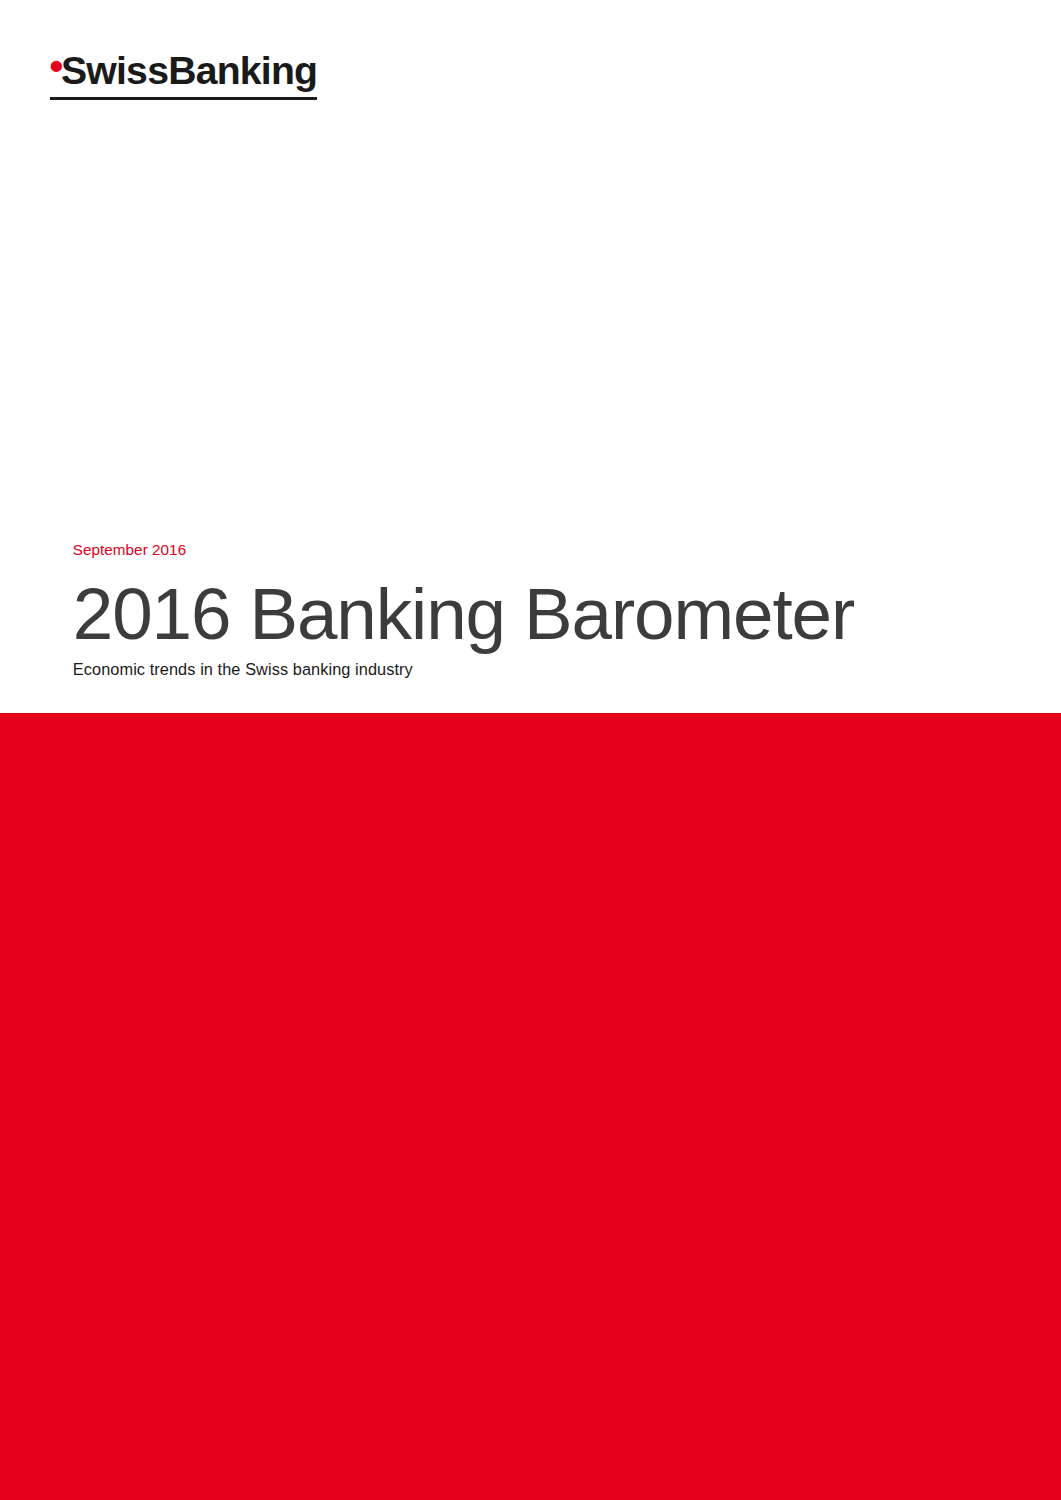•SwissBanking
September 2016
2016 Banking Barometer
Economic trends in the Swiss banking industry